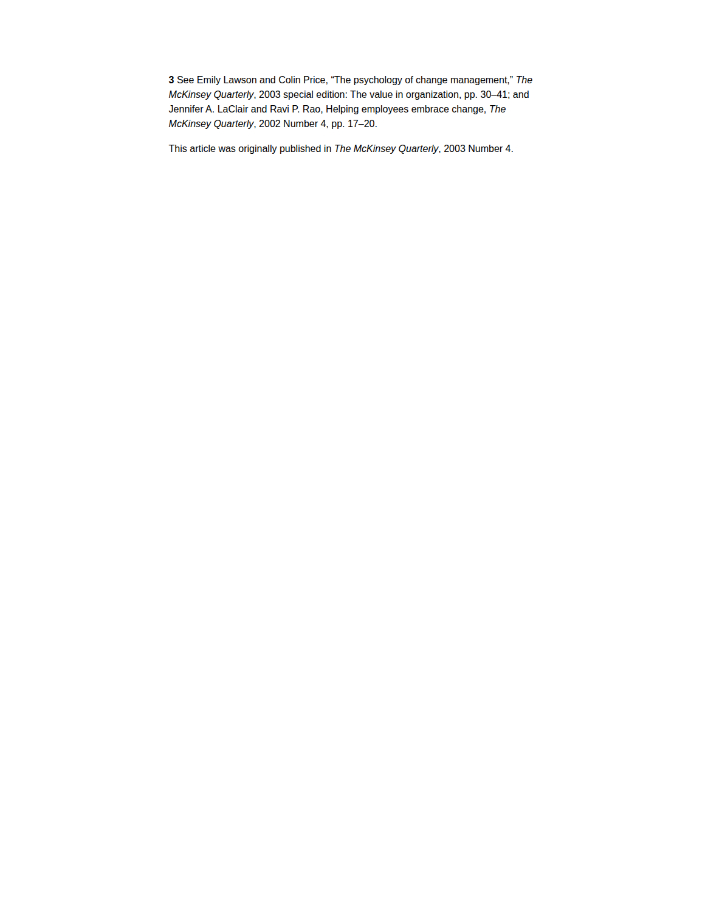3 See Emily Lawson and Colin Price, “The psychology of change management,” The McKinsey Quarterly, 2003 special edition: The value in organization, pp. 30–41; and Jennifer A. LaClair and Ravi P. Rao, Helping employees embrace change, The McKinsey Quarterly, 2002 Number 4, pp. 17–20.
This article was originally published in The McKinsey Quarterly, 2003 Number 4.